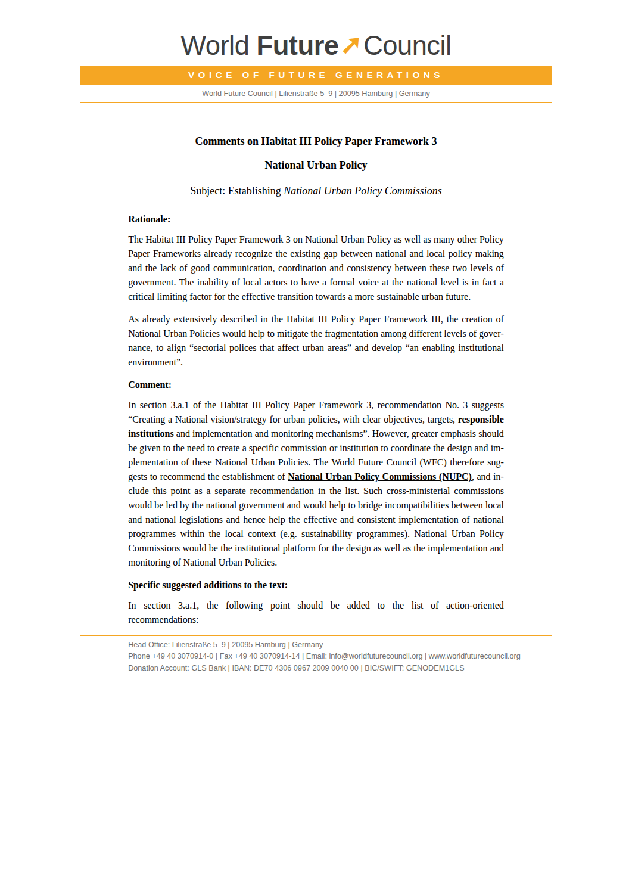World Future➚Council
Voice of Future Generations
World Future Council | Lilienstraße 5–9 | 20095 Hamburg | Germany
Comments on Habitat III Policy Paper Framework 3
National Urban Policy
Subject: Establishing National Urban Policy Commissions
Rationale:
The Habitat III Policy Paper Framework 3 on National Urban Policy as well as many other Policy Paper Frameworks already recognize the existing gap between national and local policy making and the lack of good communication, coordination and consistency between these two levels of government. The inability of local actors to have a formal voice at the national level is in fact a critical limiting factor for the effective transition towards a more sustainable urban future.
As already extensively described in the Habitat III Policy Paper Framework III, the creation of National Urban Policies would help to mitigate the fragmentation among different levels of governance, to align “sectorial polices that affect urban areas” and develop “an enabling institutional environment”.
Comment:
In section 3.a.1 of the Habitat III Policy Paper Framework 3, recommendation No. 3 suggests “Creating a National vision/strategy for urban policies, with clear objectives, targets, responsible institutions and implementation and monitoring mechanisms”. However, greater emphasis should be given to the need to create a specific commission or institution to coordinate the design and implementation of these National Urban Policies. The World Future Council (WFC) therefore suggests to recommend the establishment of National Urban Policy Commissions (NUPC), and include this point as a separate recommendation in the list. Such cross-ministerial commissions would be led by the national government and would help to bridge incompatibilities between local and national legislations and hence help the effective and consistent implementation of national programmes within the local context (e.g. sustainability programmes). National Urban Policy Commissions would be the institutional platform for the design as well as the implementation and monitoring of National Urban Policies.
Specific suggested additions to the text:
In section 3.a.1, the following point should be added to the list of action-oriented recommendations:
Head Office: Lilienstraße 5–9 | 20095 Hamburg | Germany
Phone +49 40 3070914-0 | Fax +49 40 3070914-14 | Email: info@worldfuturecouncil.org | www.worldfuturecouncil.org
Donation Account: GLS Bank | IBAN: DE70 4306 0967 2009 0040 00 | BIC/SWIFT: GENODEM1GLS